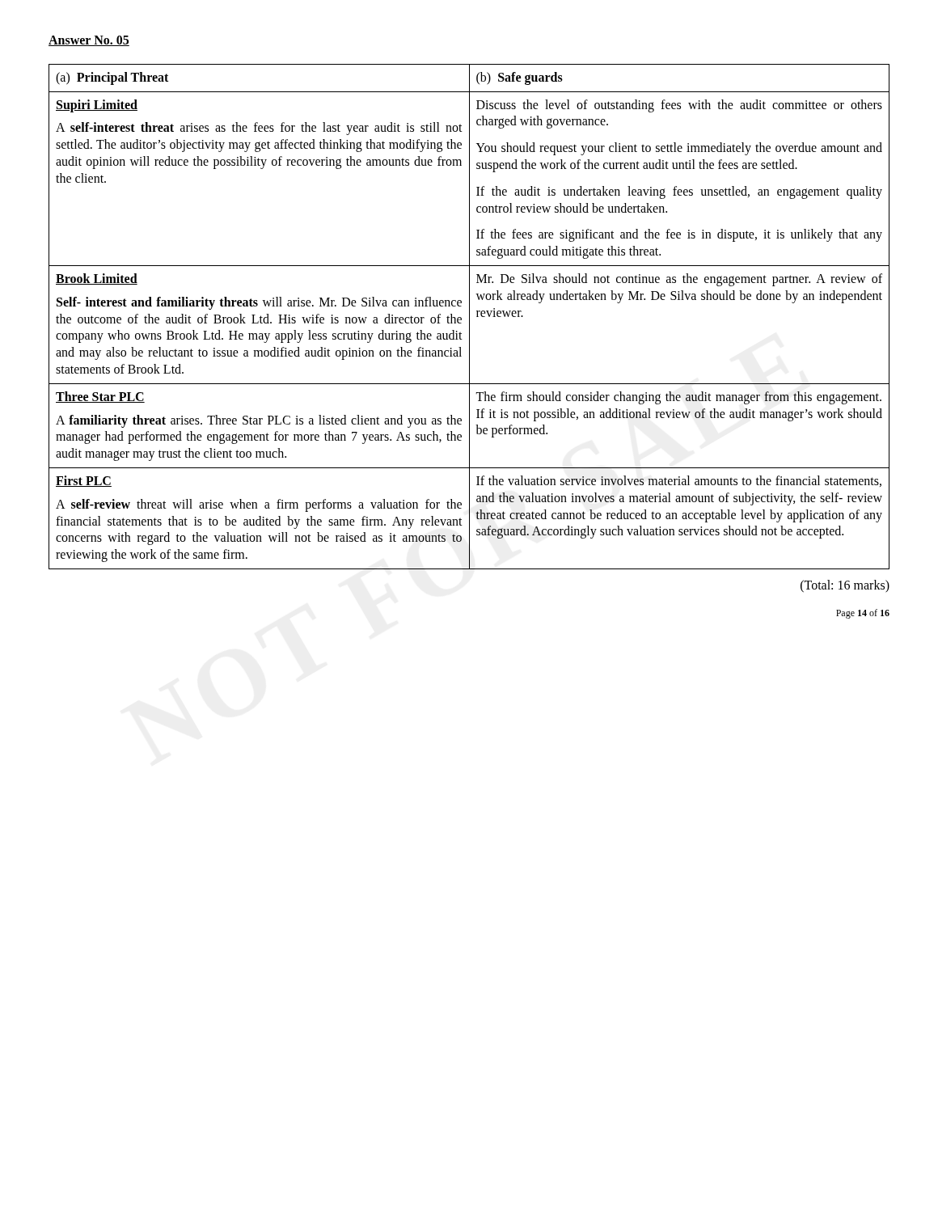NOT FOR SALE
Answer No. 05
| (a) Principal Threat | (b) Safe guards |
| --- | --- |
| Supiri Limited A self-interest threat arises as the fees for the last year audit is still not settled. The auditor’s objectivity may get affected thinking that modifying the audit opinion will reduce the possibility of recovering the amounts due from the client. | Discuss the level of outstanding fees with the audit committee or others charged with governance. You should request your client to settle immediately the overdue amount and suspend the work of the current audit until the fees are settled. If the audit is undertaken leaving fees unsettled, an engagement quality control review should be undertaken. If the fees are significant and the fee is in dispute, it is unlikely that any safeguard could mitigate this threat. |
| Brook Limited Self- interest and familiarity threats will arise. Mr. De Silva can influence the outcome of the audit of Brook Ltd. His wife is now a director of the company who owns Brook Ltd. He may apply less scrutiny during the audit and may also be reluctant to issue a modified audit opinion on the financial statements of Brook Ltd. | Mr. De Silva should not continue as the engagement partner. A review of work already undertaken by Mr. De Silva should be done by an independent reviewer. |
| Three Star PLC A familiarity threat arises. Three Star PLC is a listed client and you as the manager had performed the engagement for more than 7 years. As such, the audit manager may trust the client too much. | The firm should consider changing the audit manager from this engagement. If it is not possible, an additional review of the audit manager’s work should be performed. |
| First PLC A self-review threat will arise when a firm performs a valuation for the financial statements that is to be audited by the same firm. Any relevant concerns with regard to the valuation will not be raised as it amounts to reviewing the work of the same firm. | If the valuation service involves material amounts to the financial statements, and the valuation involves a material amount of subjectivity, the self- review threat created cannot be reduced to an acceptable level by application of any safeguard. Accordingly such valuation services should not be accepted. |
(Total: 16 marks)
Page 14 of 16